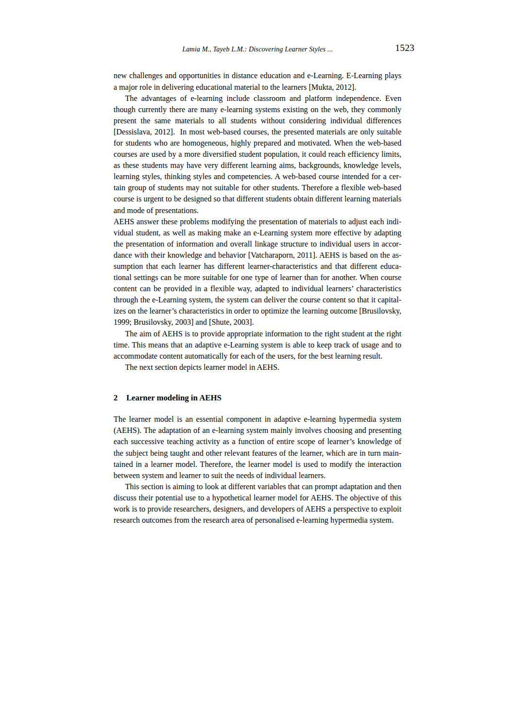Lamia M., Tayeb L.M.: Discovering Learner Styles ... 1523
new challenges and opportunities in distance education and e-Learning. E-Learning plays a major role in delivering educational material to the learners [Mukta, 2012].
The advantages of e-learning include classroom and platform independence. Even though currently there are many e-learning systems existing on the web, they commonly present the same materials to all students without considering individual differences [Dessislava, 2012]. In most web-based courses, the presented materials are only suitable for students who are homogeneous, highly prepared and motivated. When the web-based courses are used by a more diversified student population, it could reach efficiency limits, as these students may have very different learning aims, backgrounds, knowledge levels, learning styles, thinking styles and competencies. A web-based course intended for a certain group of students may not suitable for other students. Therefore a flexible web-based course is urgent to be designed so that different students obtain different learning materials and mode of presentations.
AEHS answer these problems modifying the presentation of materials to adjust each individual student, as well as making make an e-Learning system more effective by adapting the presentation of information and overall linkage structure to individual users in accordance with their knowledge and behavior [Vatcharaporn, 2011]. AEHS is based on the assumption that each learner has different learner-characteristics and that different educational settings can be more suitable for one type of learner than for another. When course content can be provided in a flexible way, adapted to individual learners’ characteristics through the e-Learning system, the system can deliver the course content so that it capitalizes on the learner’s characteristics in order to optimize the learning outcome [Brusilovsky, 1999; Brusilovsky, 2003] and [Shute, 2003].
The aim of AEHS is to provide appropriate information to the right student at the right time. This means that an adaptive e-Learning system is able to keep track of usage and to accommodate content automatically for each of the users, for the best learning result.
The next section depicts learner model in AEHS.
2 Learner modeling in AEHS
The learner model is an essential component in adaptive e-learning hypermedia system (AEHS). The adaptation of an e-learning system mainly involves choosing and presenting each successive teaching activity as a function of entire scope of learner’s knowledge of the subject being taught and other relevant features of the learner, which are in turn maintained in a learner model. Therefore, the learner model is used to modify the interaction between system and learner to suit the needs of individual learners.
This section is aiming to look at different variables that can prompt adaptation and then discuss their potential use to a hypothetical learner model for AEHS. The objective of this work is to provide researchers, designers, and developers of AEHS a perspective to exploit research outcomes from the research area of personalised e-learning hypermedia system.